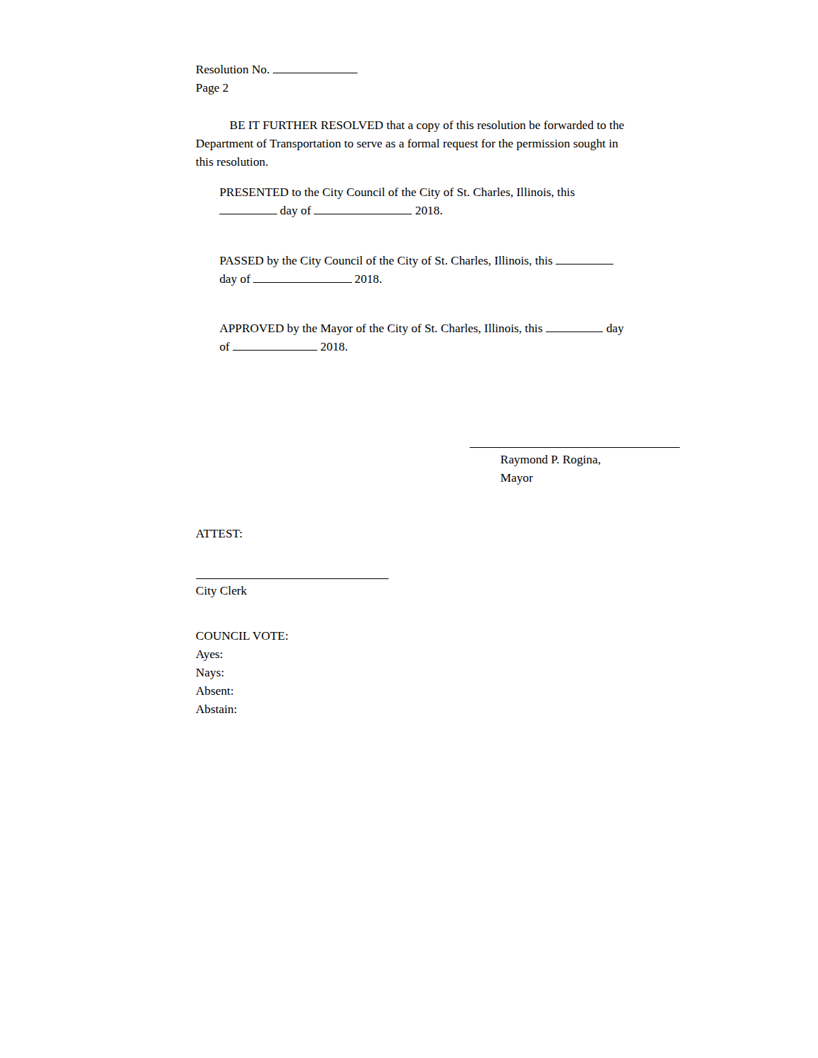Resolution No.
Page 2
BE IT FURTHER RESOLVED that a copy of this resolution be forwarded to the Department of Transportation to serve as a formal request for the permission sought in this resolution.
PRESENTED to the City Council of the City of St. Charles, Illinois, this day of 2018.
PASSED by the City Council of the City of St. Charles, Illinois, this day of 2018.
APPROVED by the Mayor of the City of St. Charles, Illinois, this day of 2018.
Raymond P. Rogina, Mayor
ATTEST:
City Clerk
COUNCIL VOTE:
Ayes:
Nays:
Absent:
Abstain: